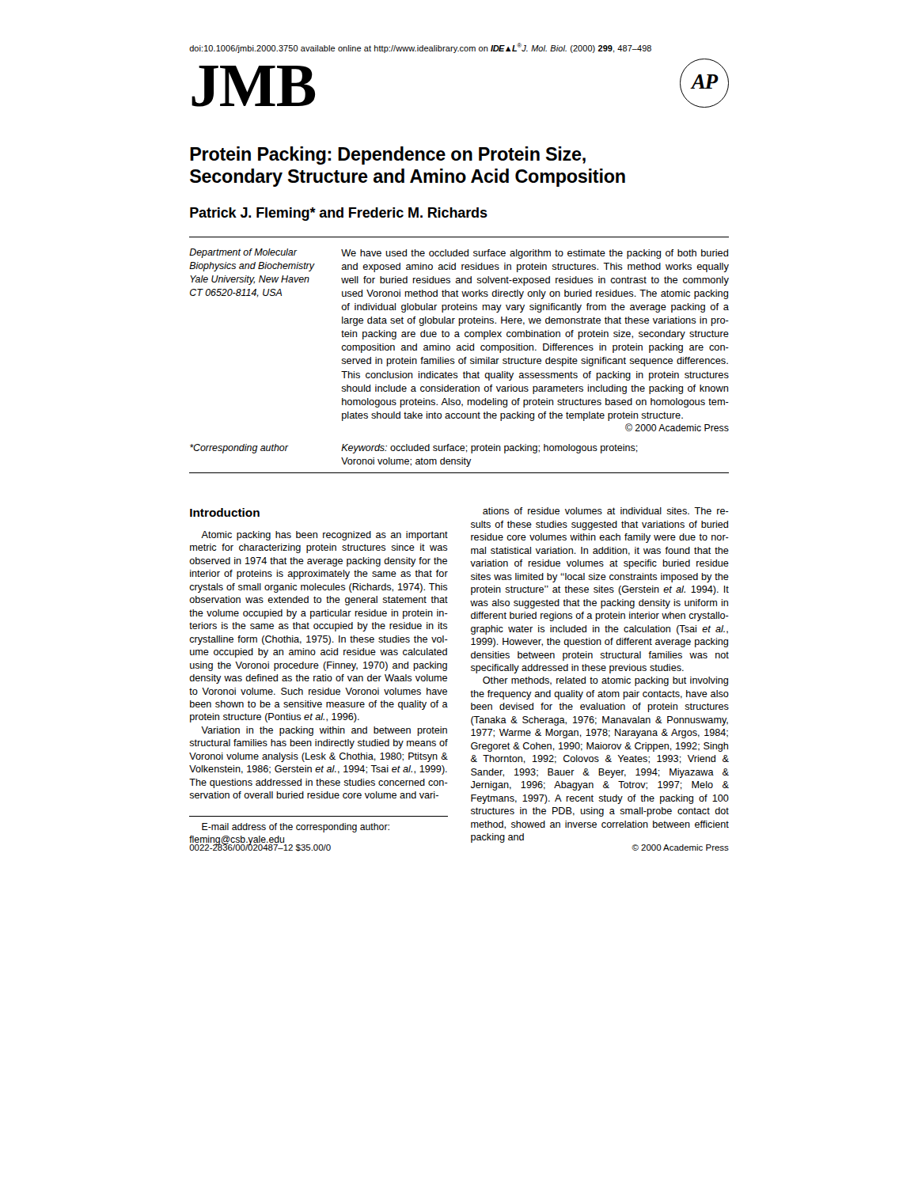doi:10.1006/jmbi.2000.3750 available online at http://www.idealibrary.com on IDE▲L®J. Mol. Biol. (2000) 299, 487–498
JMB
AP
Protein Packing: Dependence on Protein Size,
Secondary Structure and Amino Acid Composition
Patrick J. Fleming* and Frederic M. Richards
Department of Molecular
Biophysics and Biochemistry
Yale University, New Haven
CT 06520-8114, USA
We have used the occluded surface algorithm to estimate the packing of both buried and exposed amino acid residues in protein structures. This method works equally well for buried residues and solvent-exposed residues in contrast to the commonly used Voronoi method that works directly only on buried residues. The atomic packing of individual globular proteins may vary significantly from the average packing of a large data set of globular proteins. Here, we demonstrate that these variations in protein packing are due to a complex combination of protein size, secondary structure composition and amino acid composition. Differences in protein packing are conserved in protein families of similar structure despite significant sequence differences. This conclusion indicates that quality assessments of packing in protein structures should include a consideration of various parameters including the packing of known homologous proteins. Also, modeling of protein structures based on homologous templates should take into account the packing of the template protein structure.
© 2000 Academic Press
*Corresponding author
Keywords: occluded surface; protein packing; homologous proteins;
Voronoi volume; atom density
Introduction
Atomic packing has been recognized as an important metric for characterizing protein structures since it was observed in 1974 that the average packing density for the interior of proteins is approximately the same as that for crystals of small organic molecules (Richards, 1974). This observation was extended to the general statement that the volume occupied by a particular residue in protein interiors is the same as that occupied by the residue in its crystalline form (Chothia, 1975). In these studies the volume occupied by an amino acid residue was calculated using the Voronoi procedure (Finney, 1970) and packing density was defined as the ratio of van der Waals volume to Voronoi volume. Such residue Voronoi volumes have been shown to be a sensitive measure of the quality of a protein structure (Pontius et al., 1996).
Variation in the packing within and between protein structural families has been indirectly studied by means of Voronoi volume analysis (Lesk & Chothia, 1980; Ptitsyn & Volkenstein, 1986; Gerstein et al., 1994; Tsai et al., 1999). The questions addressed in these studies concerned conservation of overall buried residue core volume and vari-
E-mail address of the corresponding author: fleming@csb.yale.edu
ations of residue volumes at individual sites. The results of these studies suggested that variations of buried residue core volumes within each family were due to normal statistical variation. In addition, it was found that the variation of residue volumes at specific buried residue sites was limited by ‘‘local size constraints imposed by the protein structure’’ at these sites (Gerstein et al. 1994). It was also suggested that the packing density is uniform in different buried regions of a protein interior when crystallographic water is included in the calculation (Tsai et al., 1999). However, the question of different average packing densities between protein structural families was not specifically addressed in these previous studies.
Other methods, related to atomic packing but involving the frequency and quality of atom pair contacts, have also been devised for the evaluation of protein structures (Tanaka & Scheraga, 1976; Manavalan & Ponnuswamy, 1977; Warme & Morgan, 1978; Narayana & Argos, 1984; Gregoret & Cohen, 1990; Maiorov & Crippen, 1992; Singh & Thornton, 1992; Colovos & Yeates; 1993; Vriend & Sander, 1993; Bauer & Beyer, 1994; Miyazawa & Jernigan, 1996; Abagyan & Totrov; 1997; Melo & Feytmans, 1997). A recent study of the packing of 100 structures in the PDB, using a small-probe contact dot method, showed an inverse correlation between efficient packing and
0022-2836/00/020487–12 $35.00/0
© 2000 Academic Press